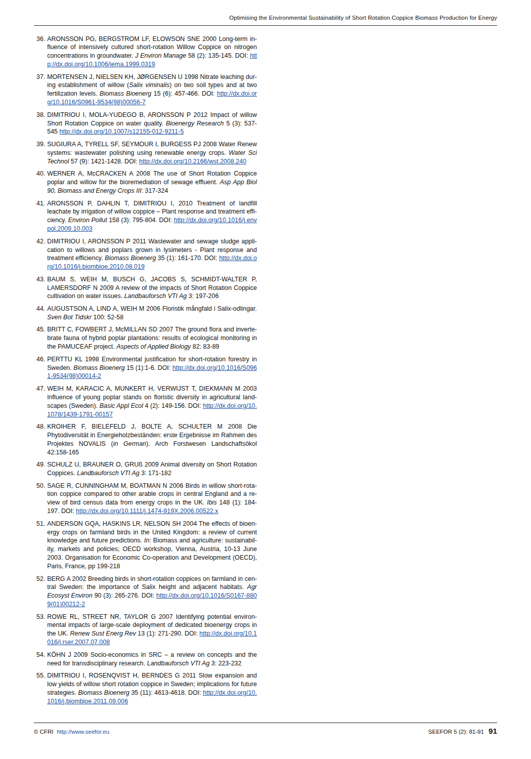Optimising the Environmental Sustainability of Short Rotation Coppice Biomass Production for Energy
36 ARONSSON PG, BERGSTROM LF, ELOWSON SNE 2000 Long-term influence of intensively cultured short-rotation Willow Coppice on nitrogen concentrations in groundwater. J Environ Manage 58 (2): 135-145. DOI: http://dx.doi.org/10.1006/jema.1999.0319
37 MORTENSEN J, NIELSEN KH, JØRGENSEN U 1998 Nitrate leaching during establishment of willow (Salix viminalis) on two soil types and at two fertilization levels. Biomass Bioenerg 15 (6): 457-466. DOI: http://dx.doi.org/10.1016/S0961-9534(98)00056-7
38 DIMITRIOU I, MOLA-YUDEGO B, ARONSSON P 2012 Impact of willow Short Rotation Coppice on water quality. Bioenergy Research 5 (3): 537-545 http://dx.doi.org/10.1007/s12155-012-9211-5
39 SUGIURA A, TYRELL SF, SEYMOUR I, BURGESS PJ 2008 Water Renew systems: wastewater polishing using renewable energy crops. Water Sci Technol 57 (9): 1421-1428. DOI: http://dx.doi.org/10.2166/wst.2008.240
40 WERNER A, McCRACKEN A 2008 The use of Short Rotation Coppice poplar and willow for the bioremediation of sewage effluent. Asp App Biol 90, Biomass and Energy Crops III: 317-324
41 ARONSSON P, DAHLIN T, DIMITRIOU I, 2010 Treatment of landfill leachate by irrigation of willow coppice – Plant response and treatment efficiency. Environ Pollut 158 (3): 795-804. DOI: http://dx.doi.org/10.1016/j.envpol.2009.10.003
42 DIMITRIOU I, ARONSSON P 2011 Wastewater and sewage sludge application to willows and poplars grown in lysimeters - Plant response and treatment efficiency. Biomass Bioenerg 35 (1): 161-170. DOI: http://dx.doi.org/10.1016/j.biombioe.2010.08.019
43 BAUM S, WEIH M, BUSCH G, JACOBS S, SCHMIDT-WALTER P, LAMERSDORF N 2009 A review of the impacts of Short Rotation Coppice cultivation on water issues. Landbauforsch VTI Ag 3: 197-206
44 AUGUSTSON A, LIND A, WEIH M 2006 Floristik mångfald i Salix-odlingar. Sven Bot Tidskr 100: 52-58
45 BRITT C, FOWBERT J, McMILLAN SD 2007 The ground flora and invertebrate fauna of hybrid poplar plantations: results of ecological monitoring in the PAMUCEAF project. Aspects of Applied Biology 82: 83-89
46 PERTTU KL 1998 Environmental justification for short-rotation forestry in Sweden. Biomass Bioenerg 15 (1):1-6. DOI: http://dx.doi.org/10.1016/S0961-9534(98)00014-2
47 WEIH M, KARACIC A, MUNKERT H, VERWIJST T, DIEKMANN M 2003 Influence of young poplar stands on floristic diversity in agricultural landscapes (Sweden). Basic Appl Ecol 4 (2): 149-156. DOI: http://dx.doi.org/10.1078/1439-1791-00157
48 KROIHER F, BIELEFELD J, BOLTE A, SCHULTER M 2008 Die Phytodiversität in Energieholzbeständen: erste Ergebnisse im Rahmen des Projektes NOVALIS (in German). Arch Forstwesen Landschaftsökol 42:158-165
49 SCHULZ U, BRAUNER O, GRUß 2009 Animal diversity on Short Rotation Coppices. Landbauforsch VTI Ag 3: 171-182
50 SAGE R, CUNNINGHAM M, BOATMAN N 2006 Birds in willow short-rotation coppice compared to other arable crops in central England and a review of bird census data from energy crops in the UK. Ibis 148 (1): 184-197. DOI: http://dx.doi.org/10.1111/j.1474-919X.2006.00522.x
51 ANDERSON GQA, HASKINS LR, NELSON SH 2004 The effects of bioenergy crops on farmland birds in the United Kingdom: a review of current knowledge and future predictions. In: Biomass and agriculture: sustainability, markets and policies; OECD workshop, Vienna, Austria, 10-13 June 2003. Organisation for Economic Co-operation and Development (OECD), Paris, France, pp 199-218
52 BERG A 2002 Breeding birds in short-rotation coppices on farmland in central Sweden: the importance of Salix height and adjacent habitats. Agr Ecosyst Environ 90 (3): 265-276. DOI: http://dx.doi.org/10.1016/S0167-8809(01)00212-2
53 ROWE RL, STREET NR, TAYLOR G 2007 Identifying potential environmental impacts of large-scale deployment of dedicated bioenergy crops in the UK. Renew Sust Energ Rev 13 (1): 271-290. DOI: http://dx.doi.org/10.1016/j.rser.2007.07.008
54 KÖHN J 2009 Socio-economics in SRC – a review on concepts and the need for transdisciplinary research. Landbauforsch VTI Ag 3: 223-232
55 DIMITRIOU I, ROSENQVIST H, BERNDES G 2011 Slow expansion and low yields of willow short rotation coppice in Sweden; implications for future strategies. Biomass Bioenerg 35 (11): 4613-4618. DOI: http://dx.doi.org/10.1016/j.biombioe.2011.09.006
© CFRI http://www.seefor.eu
SEEFOR 5 (2): 81-91 91